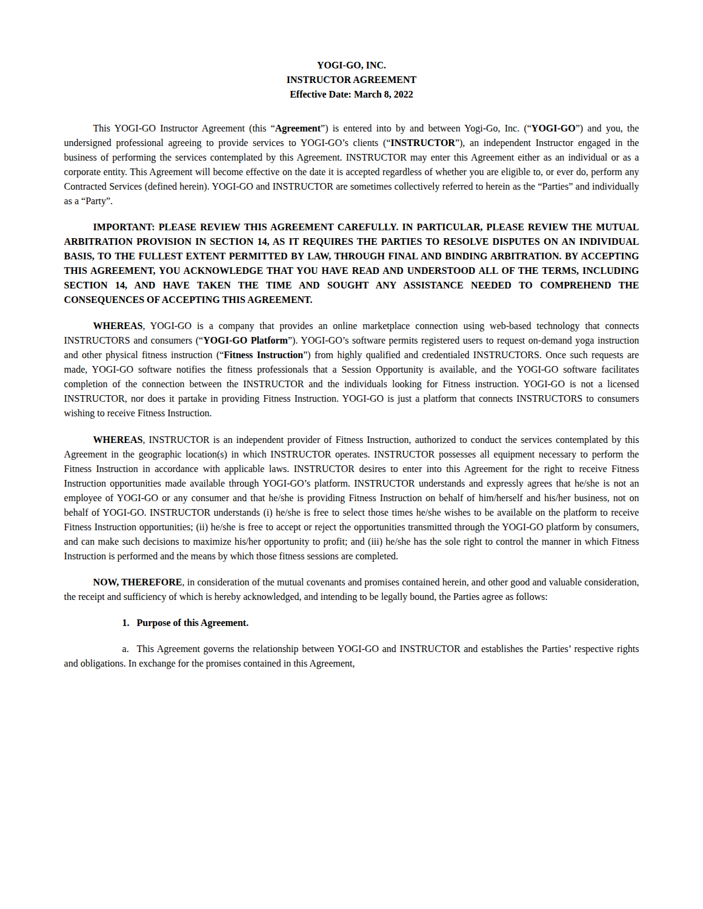YOGI-GO, INC. INSTRUCTOR AGREEMENT Effective Date: March 8, 2022
This YOGI-GO Instructor Agreement (this “Agreement”) is entered into by and between Yogi-Go, Inc. (“YOGI-GO”) and you, the undersigned professional agreeing to provide services to YOGI-GO’s clients (“INSTRUCTOR”), an independent Instructor engaged in the business of performing the services contemplated by this Agreement. INSTRUCTOR may enter this Agreement either as an individual or as a corporate entity. This Agreement will become effective on the date it is accepted regardless of whether you are eligible to, or ever do, perform any Contracted Services (defined herein). YOGI-GO and INSTRUCTOR are sometimes collectively referred to herein as the “Parties” and individually as a “Party”.
Important: Please review this Agreement carefully. In particular, please review the mutual arbitration provision in Section 14, as it requires the Parties to resolve disputes on an individual basis, to the fullest extent permitted by law, through final and binding arbitration. By accepting this Agreement, you acknowledge that you have read and understood all of the terms, including Section 14, and have taken the time and sought any assistance needed to comprehend the consequences of accepting this Agreement.
WHEREAS, YOGI-GO is a company that provides an online marketplace connection using web-based technology that connects INSTRUCTORS and consumers (“YOGI-GO Platform”). YOGI-GO’s software permits registered users to request on-demand yoga instruction and other physical fitness instruction (“Fitness Instruction”) from highly qualified and credentialed INSTRUCTORS. Once such requests are made, YOGI-GO software notifies the fitness professionals that a Session Opportunity is available, and the YOGI-GO software facilitates completion of the connection between the INSTRUCTOR and the individuals looking for Fitness instruction. YOGI-GO is not a licensed INSTRUCTOR, nor does it partake in providing Fitness Instruction. YOGI-GO is just a platform that connects INSTRUCTORS to consumers wishing to receive Fitness Instruction.
WHEREAS, INSTRUCTOR is an independent provider of Fitness Instruction, authorized to conduct the services contemplated by this Agreement in the geographic location(s) in which INSTRUCTOR operates. INSTRUCTOR possesses all equipment necessary to perform the Fitness Instruction in accordance with applicable laws. INSTRUCTOR desires to enter into this Agreement for the right to receive Fitness Instruction opportunities made available through YOGI-GO’s platform. INSTRUCTOR understands and expressly agrees that he/she is not an employee of YOGI-GO or any consumer and that he/she is providing Fitness Instruction on behalf of him/herself and his/her business, not on behalf of YOGI-GO. INSTRUCTOR understands (i) he/she is free to select those times he/she wishes to be available on the platform to receive Fitness Instruction opportunities; (ii) he/she is free to accept or reject the opportunities transmitted through the YOGI-GO platform by consumers, and can make such decisions to maximize his/her opportunity to profit; and (iii) he/she has the sole right to control the manner in which Fitness Instruction is performed and the means by which those fitness sessions are completed.
NOW, THEREFORE, in consideration of the mutual covenants and promises contained herein, and other good and valuable consideration, the receipt and sufficiency of which is hereby acknowledged, and intending to be legally bound, the Parties agree as follows:
1. Purpose of this Agreement.
a. This Agreement governs the relationship between YOGI-GO and INSTRUCTOR and establishes the Parties’ respective rights and obligations. In exchange for the promises contained in this Agreement,